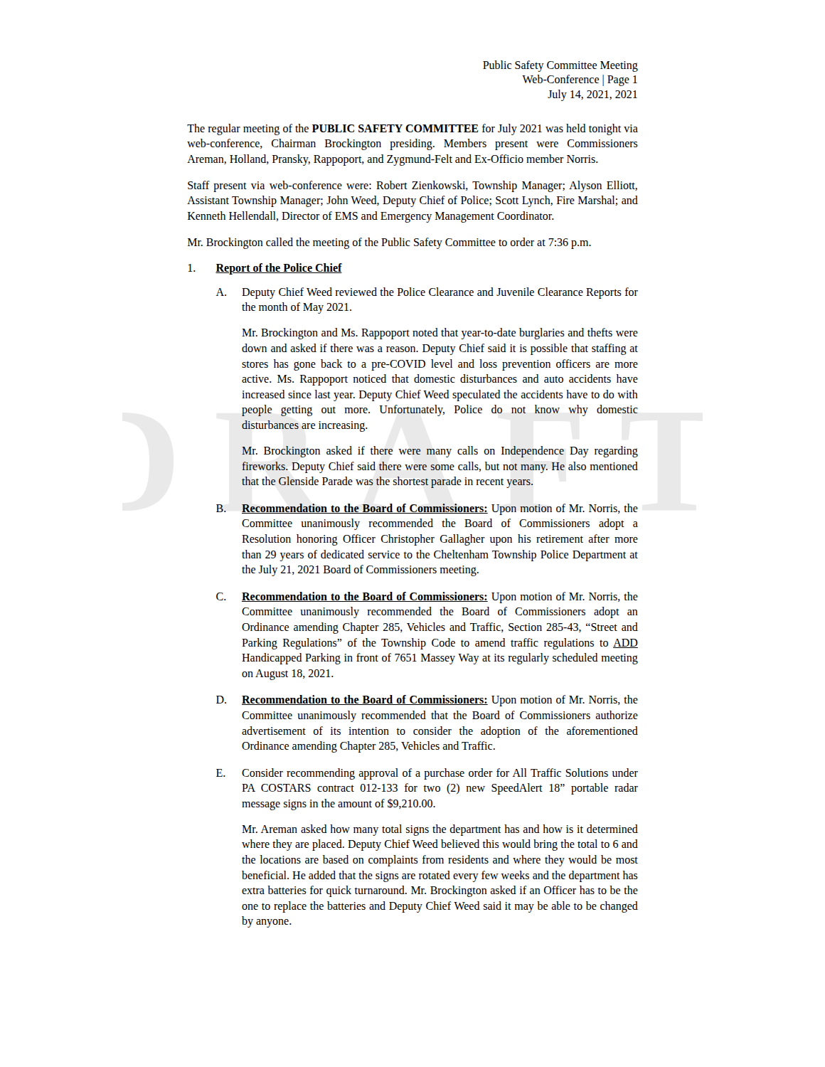DRAFT
Public Safety Committee Meeting
Web-Conference | Page 1
July 14, 2021, 2021
The regular meeting of the PUBLIC SAFETY COMMITTEE for July 2021 was held tonight via web-conference, Chairman Brockington presiding. Members present were Commissioners Areman, Holland, Pransky, Rappoport, and Zygmund-Felt and Ex-Officio member Norris.
Staff present via web-conference were: Robert Zienkowski, Township Manager; Alyson Elliott, Assistant Township Manager; John Weed, Deputy Chief of Police; Scott Lynch, Fire Marshal; and Kenneth Hellendall, Director of EMS and Emergency Management Coordinator.
Mr. Brockington called the meeting of the Public Safety Committee to order at 7:36 p.m.
1. Report of the Police Chief
A.
Deputy Chief Weed reviewed the Police Clearance and Juvenile Clearance Reports for the month of May 2021.
Mr. Brockington and Ms. Rappoport noted that year-to-date burglaries and thefts were down and asked if there was a reason. Deputy Chief said it is possible that staffing at stores has gone back to a pre-COVID level and loss prevention officers are more active. Ms. Rappoport noticed that domestic disturbances and auto accidents have increased since last year. Deputy Chief Weed speculated the accidents have to do with people getting out more. Unfortunately, Police do not know why domestic disturbances are increasing.
Mr. Brockington asked if there were many calls on Independence Day regarding fireworks. Deputy Chief said there were some calls, but not many. He also mentioned that the Glenside Parade was the shortest parade in recent years.
B.
Recommendation to the Board of Commissioners: Upon motion of Mr. Norris, the Committee unanimously recommended the Board of Commissioners adopt a Resolution honoring Officer Christopher Gallagher upon his retirement after more than 29 years of dedicated service to the Cheltenham Township Police Department at the July 21, 2021 Board of Commissioners meeting.
C.
Recommendation to the Board of Commissioners: Upon motion of Mr. Norris, the Committee unanimously recommended the Board of Commissioners adopt an Ordinance amending Chapter 285, Vehicles and Traffic, Section 285-43, “Street and Parking Regulations” of the Township Code to amend traffic regulations to ADD Handicapped Parking in front of 7651 Massey Way at its regularly scheduled meeting on August 18, 2021.
D.
Recommendation to the Board of Commissioners: Upon motion of Mr. Norris, the Committee unanimously recommended that the Board of Commissioners authorize advertisement of its intention to consider the adoption of the aforementioned Ordinance amending Chapter 285, Vehicles and Traffic.
E.
Consider recommending approval of a purchase order for All Traffic Solutions under PA COSTARS contract 012-133 for two (2) new SpeedAlert 18” portable radar message signs in the amount of $9,210.00.
Mr. Areman asked how many total signs the department has and how is it determined where they are placed. Deputy Chief Weed believed this would bring the total to 6 and the locations are based on complaints from residents and where they would be most beneficial. He added that the signs are rotated every few weeks and the department has extra batteries for quick turnaround. Mr. Brockington asked if an Officer has to be the one to replace the batteries and Deputy Chief Weed said it may be able to be changed by anyone.